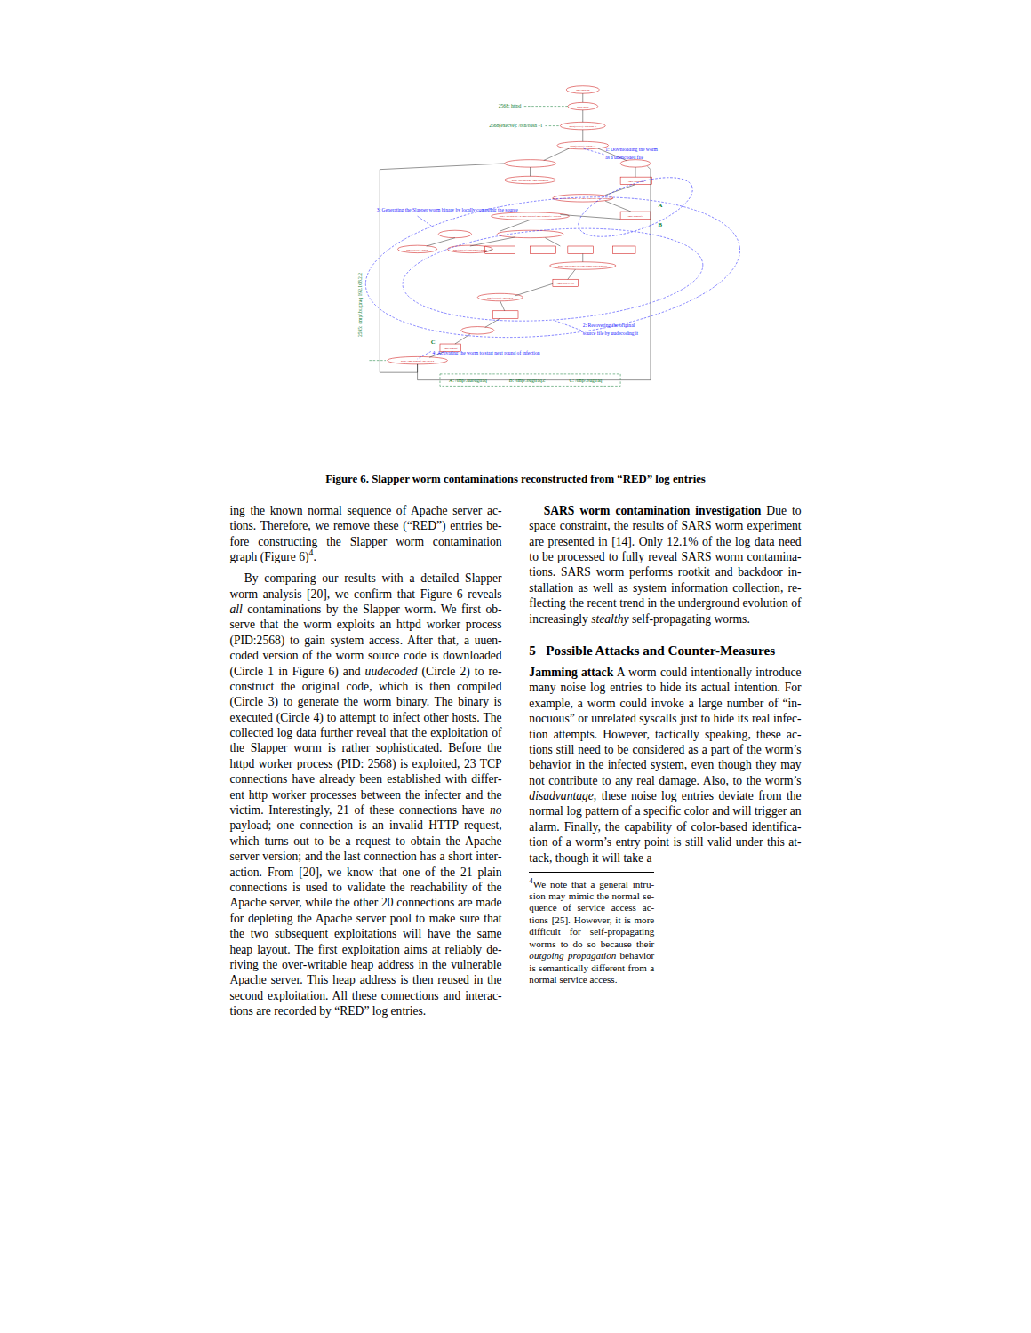root:/sock/80 2568: httpd 2568(execve): /bin/bash −i 2568(execve): /bin/sh −c 2585: /usr/bin/wget /tmp/.uubugtraq 2585: /usr/bin/wget /tmp/.uubugtraq 2585: /bin/sh /tmp/.uubugtraq 2588: /usr/bin/uudecode −o /tmp/.bugtraq.c /tmp/.uubugtraq /tmp/.bugtraq.c 2591: /usr/bin/gcc −o /tmp/.bugtraq /tmp/.bugtraq.c −lcrypto 2591: /usr/lib/gcc 2591(execve): /bin/as 2591(execve): /usr/bin/cc1/bin/as /tmp/ccKRTSCcb /tmp/ccAjVcc /tmp/ccTXvbZc /tmp/cc7Rbbcc 2591: /usr/lib/gcc-lib/i386-redhat-linux/2.96/cc1 /tmp/ccDcYjXcc 2591: /usr/lib/gcc-lib/i386-redhat-linux/2.96/collect2 2591(execve): /usr/bin/ld /tmp/ccaEJDcbcc 2591: /usr/bin/ld /tmp/.bugtraq 2595: /tmp/.bugtraq 192.168.2.2 2568: httpd 2568(execve): /bin/bash −i 1: Downloading the worm as a uuencoded file 3: Generating the Slapper worm binary by locally compiling the source 2: Recovering the original source file by uudecoding it 4: Activating the worm to start next round of infection A B C 2595: /tmp/.bugtraq 192.168.2.2 A: /tmp/.uubugtraq B: /tmp/.bugtraq.c C: /tmp/.bugtraq
Figure 6. Slapper worm contaminations reconstructed from “RED” log entries
ing the known normal sequence of Apache server actions. Therefore, we remove these (“RED”) entries before constructing the Slapper worm contamination graph (Figure 6)4.
By comparing our results with a detailed Slapper worm analysis [20], we confirm that Figure 6 reveals all contaminations by the Slapper worm. We first observe that the worm exploits an httpd worker process (PID:2568) to gain system access. After that, a uuencoded version of the worm source code is downloaded (Circle 1 in Figure 6) and uudecoded (Circle 2) to reconstruct the original code, which is then compiled (Circle 3) to generate the worm binary. The binary is executed (Circle 4) to attempt to infect other hosts. The collected log data further reveal that the exploitation of the Slapper worm is rather sophisticated. Before the httpd worker process (PID: 2568) is exploited, 23 TCP connections have already been established with different http worker processes between the infecter and the victim. Interestingly, 21 of these connections have no payload; one connection is an invalid HTTP request, which turns out to be a request to obtain the Apache server version; and the last connection has a short interaction. From [20], we know that one of the 21 plain connections is used to validate the reachability of the Apache server, while the other 20 connections are made for depleting the Apache server pool to make sure that the two subsequent exploitations will have the same heap layout. The first exploitation aims at reliably deriving the over-writable heap address in the vulnerable Apache server. This heap address is then reused in the second exploitation. All these connections and interactions are recorded by “RED” log entries.
SARS worm contamination investigation Due to space constraint, the results of SARS worm experiment are presented in [14]. Only 12.1% of the log data need to be processed to fully reveal SARS worm contaminations. SARS worm performs rootkit and backdoor installation as well as system information collection, reflecting the recent trend in the underground evolution of increasingly stealthy self-propagating worms.
5 Possible Attacks and Counter-Measures
Jamming attack A worm could intentionally introduce many noise log entries to hide its actual intention. For example, a worm could invoke a large number of “innocuous” or unrelated syscalls just to hide its real infection attempts. However, tactically speaking, these actions still need to be considered as a part of the worm’s behavior in the infected system, even though they may not contribute to any real damage. Also, to the worm’s disadvantage, these noise log entries deviate from the normal log pattern of a specific color and will trigger an alarm. Finally, the capability of color-based identification of a worm’s entry point is still valid under this attack, though it will take a
4 We note that a general intrusion may mimic the normal sequence of service access actions [25]. However, it is more difficult for self-propagating worms to do so because their outgoing propagation behavior is semantically different from a normal service access.